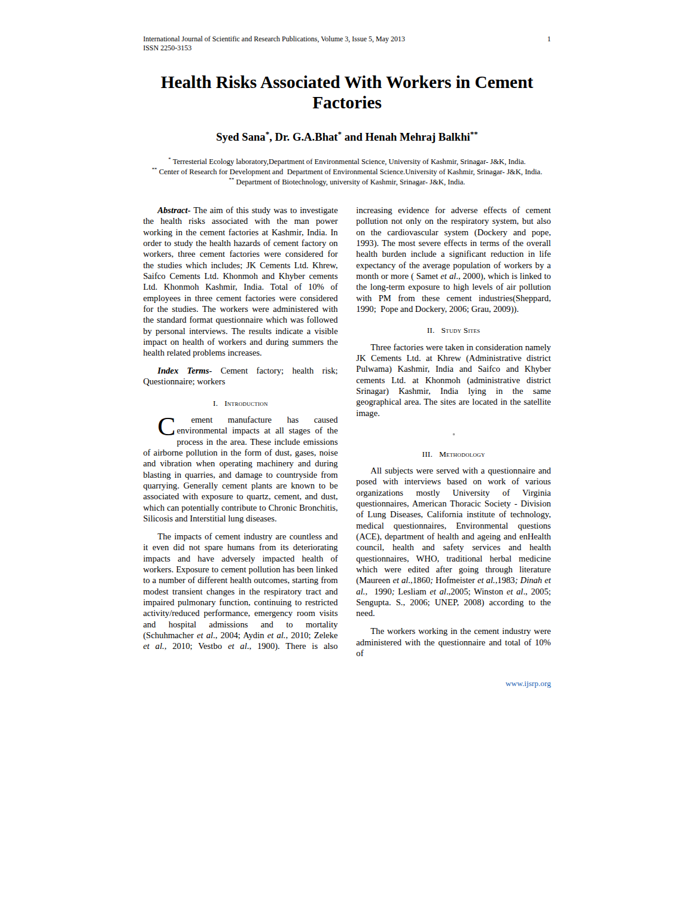1 International Journal of Scientific and Research Publications, Volume 3, Issue 5, May 2013 ISSN 2250-3153
Health Risks Associated With Workers in Cement Factories
Syed Sana*, Dr. G.A.Bhat* and Henah Mehraj Balkhi**
* Terresterial Ecology laboratory,Department of Environmental Science, University of Kashmir, Srinagar- J&K, India.
** Center of Research for Development and Department of Environmental Science.University of Kashmir, Srinagar- J&K, India.
** Department of Biotechnology, university of Kashmir, Srinagar- J&K, India.
Abstract- The aim of this study was to investigate the health risks associated with the man power working in the cement factories at Kashmir, India. In order to study the health hazards of cement factory on workers, three cement factories were considered for the studies which includes; JK Cements Ltd. Khrew, Saifco Cements Ltd. Khonmoh and Khyber cements Ltd. Khonmoh Kashmir, India. Total of 10% of employees in three cement factories were considered for the studies. The workers were administered with the standard format questionnaire which was followed by personal interviews. The results indicate a visible impact on health of workers and during summers the health related problems increases.
Index Terms- Cement factory; health risk; Questionnaire; workers
I. Introduction
Cement manufacture has caused environmental impacts at all stages of the process in the area. These include emissions of airborne pollution in the form of dust, gases, noise and vibration when operating machinery and during blasting in quarries, and damage to countryside from quarrying. Generally cement plants are known to be associated with exposure to quartz, cement, and dust, which can potentially contribute to Chronic Bronchitis, Silicosis and Interstitial lung diseases.
The impacts of cement industry are countless and it even did not spare humans from its deteriorating impacts and have adversely impacted health of workers. Exposure to cement pollution has been linked to a number of different health outcomes, starting from modest transient changes in the respiratory tract and impaired pulmonary function, continuing to restricted activity/reduced performance, emergency room visits and hospital admissions and to mortality (Schuhmacher et al., 2004; Aydin et al., 2010; Zeleke et al., 2010; Vestbo et al., 1900). There is also increasing evidence for adverse effects of cement pollution not only on the respiratory system, but also on the cardiovascular system (Dockery and pope, 1993). The most severe effects in terms of the overall health burden include a significant reduction in life expectancy of the average population of workers by a month or more ( Samet et al., 2000), which is linked to the long-term exposure to high levels of air pollution with PM from these cement industries(Sheppard, 1990; Pope and Dockery, 2006; Grau, 2009)).
II. Study Sites
Three factories were taken in consideration namely JK Cements Ltd. at Khrew (Administrative district Pulwama) Kashmir, India and Saifco and Khyber cements Ltd. at Khonmoh (administrative district Srinagar) Kashmir, India lying in the same geographical area. The sites are located in the satellite image.
III. Methodology
All subjects were served with a questionnaire and posed with interviews based on work of various organizations mostly University of Virginia questionnaires, American Thoracic Society - Division of Lung Diseases, California institute of technology, medical questionnaires, Environmental questions (ACE), department of health and ageing and enHealth council, health and safety services and health questionnaires, WHO, traditional herbal medicine which were edited after going through literature (Maureen et al., 1860; Hofmeister et al., 1983; Dinah et al., 1990; Lesliam et al.,2005; Winston et al., 2005; Sengupta. S., 2006; UNEP, 2008) according to the need.
The workers working in the cement industry were administered with the questionnaire and total of 10% of
www.ijsrp.org